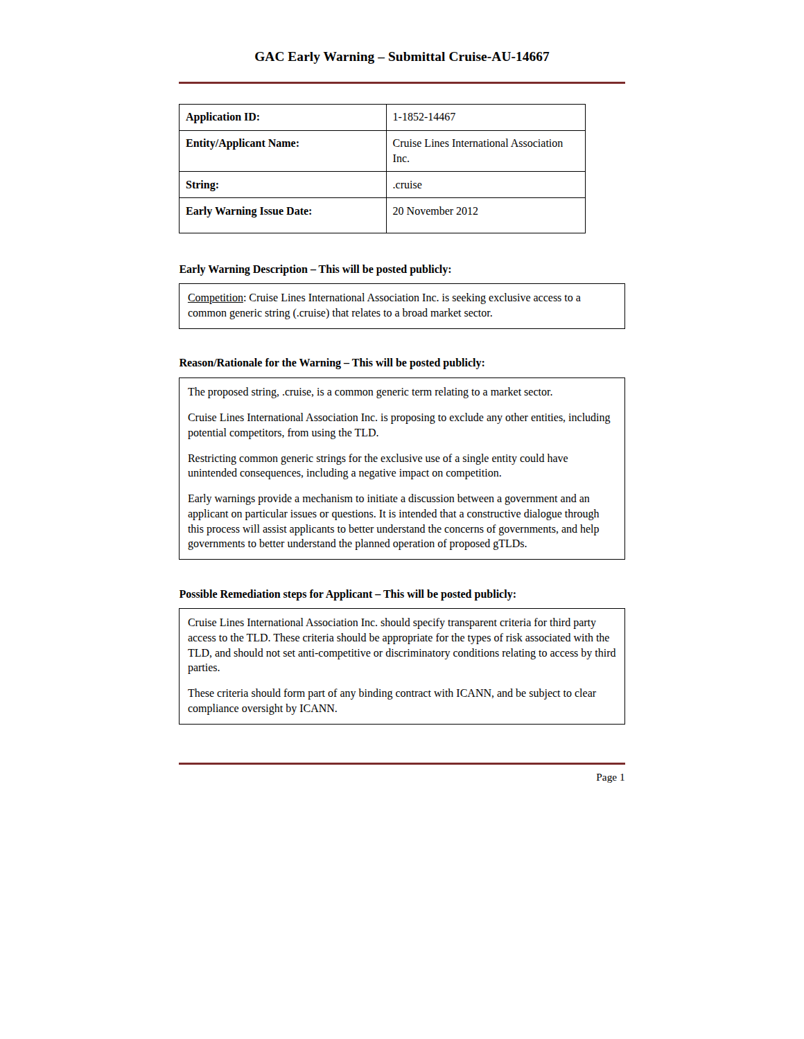GAC Early Warning – Submittal Cruise-AU-14667
| Application ID: | 1-1852-14467 |
| Entity/Applicant Name: | Cruise Lines International Association Inc. |
| String: | .cruise |
| Early Warning Issue Date: | 20 November 2012 |
Early Warning Description – This will be posted publicly:
Competition: Cruise Lines International Association Inc. is seeking exclusive access to a common generic string (.cruise) that relates to a broad market sector.
Reason/Rationale for the Warning – This will be posted publicly:
The proposed string, .cruise, is a common generic term relating to a market sector.
Cruise Lines International Association Inc. is proposing to exclude any other entities, including potential competitors, from using the TLD.
Restricting common generic strings for the exclusive use of a single entity could have unintended consequences, including a negative impact on competition.
Early warnings provide a mechanism to initiate a discussion between a government and an applicant on particular issues or questions. It is intended that a constructive dialogue through this process will assist applicants to better understand the concerns of governments, and help governments to better understand the planned operation of proposed gTLDs.
Possible Remediation steps for Applicant – This will be posted publicly:
Cruise Lines International Association Inc. should specify transparent criteria for third party access to the TLD. These criteria should be appropriate for the types of risk associated with the TLD, and should not set anti-competitive or discriminatory conditions relating to access by third parties.
These criteria should form part of any binding contract with ICANN, and be subject to clear compliance oversight by ICANN.
Page 1